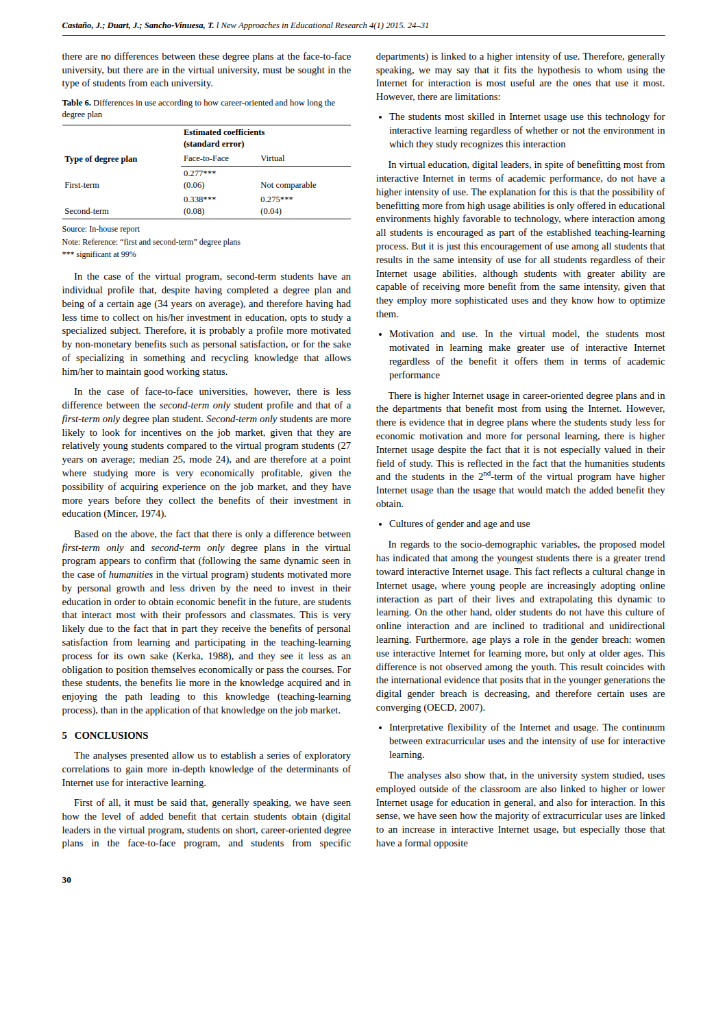Castaño, J.; Duart, J.; Sancho-Vinuesa, T. l New Approaches in Educational Research 4(1) 2015. 24–31
there are no differences between these degree plans at the face-to-face university, but there are in the virtual university, must be sought in the type of students from each university.
Table 6. Differences in use according to how career-oriented and how long the degree plan
| Type of degree plan | Estimated coefficients (standard error) |
| --- | --- |
| Face-to-Face | Virtual |
| First-term | 0.277*** (0.06) | Not comparable |
| Second-term | 0.338*** (0.08) | 0.275*** (0.04) |
Source: In-house report
Note: Reference: “first and second-term” degree plans
*** significant at 99%
In the case of the virtual program, second-term students have an individual profile that, despite having completed a degree plan and being of a certain age (34 years on average), and therefore having had less time to collect on his/her investment in education, opts to study a specialized subject. Therefore, it is probably a profile more motivated by non-monetary benefits such as personal satisfaction, or for the sake of specializing in something and recycling knowledge that allows him/her to maintain good working status.
In the case of face-to-face universities, however, there is less difference between the second-term only student profile and that of a first-term only degree plan student. Second-term only students are more likely to look for incentives on the job market, given that they are relatively young students compared to the virtual program students (27 years on average; median 25, mode 24), and are therefore at a point where studying more is very economically profitable, given the possibility of acquiring experience on the job market, and they have more years before they collect the benefits of their investment in education (Mincer, 1974).
Based on the above, the fact that there is only a difference between first-term only and second-term only degree plans in the virtual program appears to confirm that (following the same dynamic seen in the case of humanities in the virtual program) students motivated more by personal growth and less driven by the need to invest in their education in order to obtain economic benefit in the future, are students that interact most with their professors and classmates. This is very likely due to the fact that in part they receive the benefits of personal satisfaction from learning and participating in the teaching-learning process for its own sake (Kerka, 1988), and they see it less as an obligation to position themselves economically or pass the courses. For these students, the benefits lie more in the knowledge acquired and in enjoying the path leading to this knowledge (teaching-learning process), than in the application of that knowledge on the job market.
5 Conclusions
The analyses presented allow us to establish a series of exploratory correlations to gain more in-depth knowledge of the determinants of Internet use for interactive learning.
First of all, it must be said that, generally speaking, we have seen how the level of added benefit that certain students obtain (digital leaders in the virtual program, students on short, career-oriented degree plans in the face-to-face program, and students from specific departments) is linked to a higher intensity of use. Therefore, generally speaking, we may say that it fits the hypothesis to whom using the Internet for interaction is most useful are the ones that use it most. However, there are limitations:
The students most skilled in Internet usage use this technology for interactive learning regardless of whether or not the environment in which they study recognizes this interaction
In virtual education, digital leaders, in spite of benefitting most from interactive Internet in terms of academic performance, do not have a higher intensity of use. The explanation for this is that the possibility of benefitting more from high usage abilities is only offered in educational environments highly favorable to technology, where interaction among all students is encouraged as part of the established teaching-learning process. But it is just this encouragement of use among all students that results in the same intensity of use for all students regardless of their Internet usage abilities, although students with greater ability are capable of receiving more benefit from the same intensity, given that they employ more sophisticated uses and they know how to optimize them.
Motivation and use. In the virtual model, the students most motivated in learning make greater use of interactive Internet regardless of the benefit it offers them in terms of academic performance
There is higher Internet usage in career-oriented degree plans and in the departments that benefit most from using the Internet. However, there is evidence that in degree plans where the students study less for economic motivation and more for personal learning, there is higher Internet usage despite the fact that it is not especially valued in their field of study. This is reflected in the fact that the humanities students and the students in the 2nd-term of the virtual program have higher Internet usage than the usage that would match the added benefit they obtain.
Cultures of gender and age and use
In regards to the socio-demographic variables, the proposed model has indicated that among the youngest students there is a greater trend toward interactive Internet usage. This fact reflects a cultural change in Internet usage, where young people are increasingly adopting online interaction as part of their lives and extrapolating this dynamic to learning. On the other hand, older students do not have this culture of online interaction and are inclined to traditional and unidirectional learning. Furthermore, age plays a role in the gender breach: women use interactive Internet for learning more, but only at older ages. This difference is not observed among the youth. This result coincides with the international evidence that posits that in the younger generations the digital gender breach is decreasing, and therefore certain uses are converging (OECD, 2007).
Interpretative flexibility of the Internet and usage. The continuum between extracurricular uses and the intensity of use for interactive learning.
The analyses also show that, in the university system studied, uses employed outside of the classroom are also linked to higher or lower Internet usage for education in general, and also for interaction. In this sense, we have seen how the majority of extracurricular uses are linked to an increase in interactive Internet usage, but especially those that have a formal opposite
30